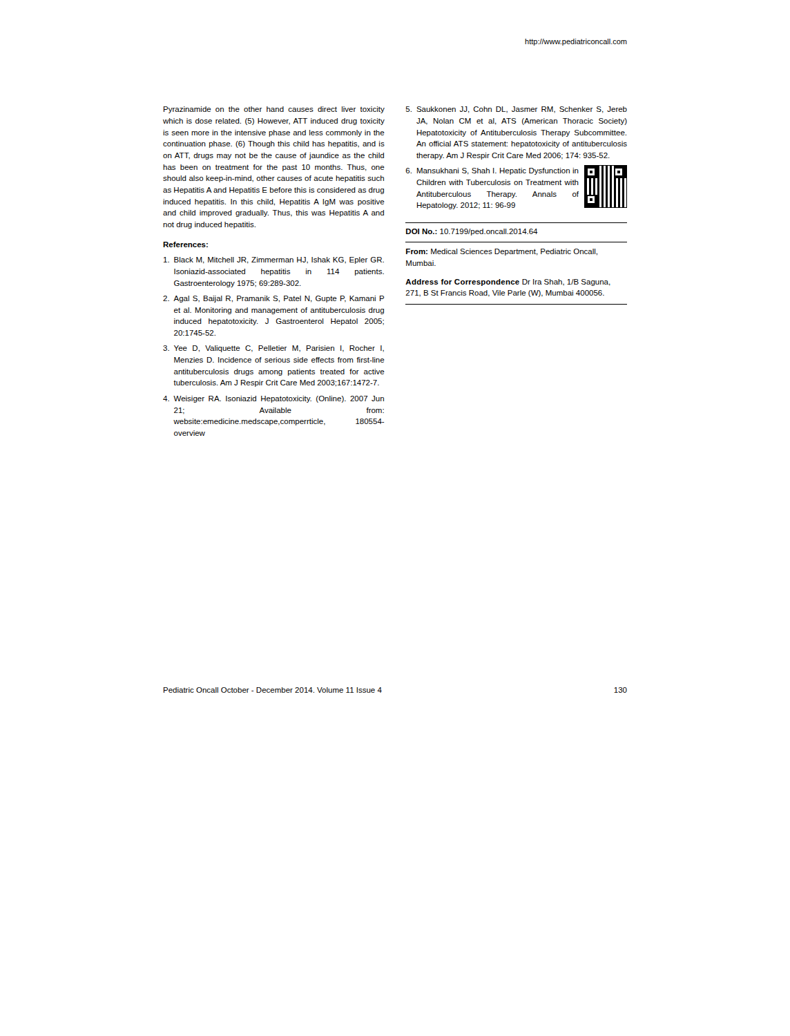http://www.pediatriconcall.com
Pyrazinamide on the other hand causes direct liver toxicity which is dose related. (5) However, ATT induced drug toxicity is seen more in the intensive phase and less commonly in the continuation phase. (6) Though this child has hepatitis, and is on ATT, drugs may not be the cause of jaundice as the child has been on treatment for the past 10 months. Thus, one should also keep-in-mind, other causes of acute hepatitis such as Hepatitis A and Hepatitis E before this is considered as drug induced hepatitis. In this child, Hepatitis A IgM was positive and child improved gradually. Thus, this was Hepatitis A and not drug induced hepatitis.
References:
Black M, Mitchell JR, Zimmerman HJ, Ishak KG, Epler GR. Isoniazid-associated hepatitis in 114 patients. Gastroenterology 1975; 69:289-302.
Agal S, Baijal R, Pramanik S, Patel N, Gupte P, Kamani P et al. Monitoring and management of antituberculosis drug induced hepatotoxicity. J Gastroenterol Hepatol 2005; 20:1745-52.
Yee D, Valiquette C, Pelletier M, Parisien I, Rocher I, Menzies D. Incidence of serious side effects from first-line antituberculosis drugs among patients treated for active tuberculosis. Am J Respir Crit Care Med 2003;167:1472-7.
Weisiger RA. Isoniazid Hepatotoxicity. (Online). 2007 Jun 21; Available from: website:emedicine.medscape,comperrticle, 180554-overview
Saukkonen JJ, Cohn DL, Jasmer RM, Schenker S, Jereb JA, Nolan CM et al, ATS (American Thoracic Society) Hepatotoxicity of Antituberculosis Therapy Subcommittee. An official ATS statement: hepatotoxicity of antituberculosis therapy. Am J Respir Crit Care Med 2006; 174: 935-52.
Mansukhani S, Shah I. Hepatic Dysfunction in Children with Tuberculosis on Treatment with Antituberculous Therapy. Annals of Hepatology. 2012; 11: 96-99
DOI No.: 10.7199/ped.oncall.2014.64
From: Medical Sciences Department, Pediatric Oncall, Mumbai.
Address for Correspondence Dr Ira Shah, 1/B Saguna, 271, B St Francis Road, Vile Parle (W), Mumbai 400056.
Pediatric Oncall October - December 2014. Volume 11 Issue 4 130